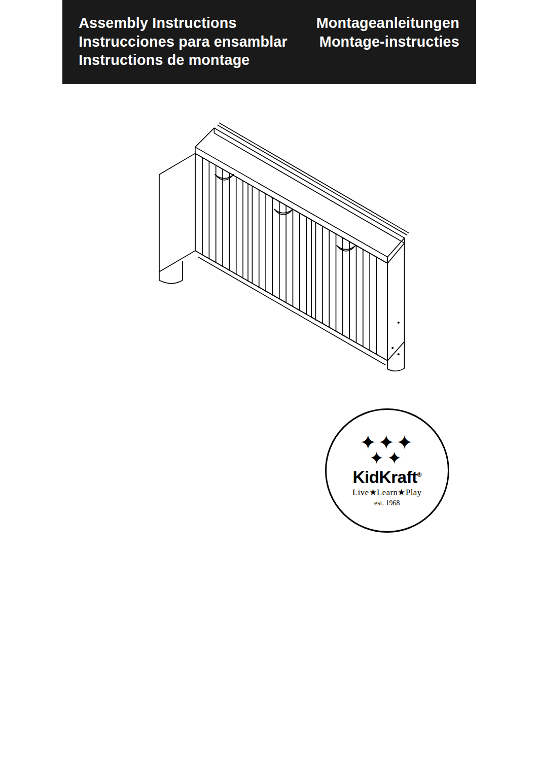Assembly Instructions
Instrucciones para ensamblar
Instructions de montage
Montageanleitungen
Montage-instructies
✦✦✦ ✦✦
KidKraft®
Live★Learn★Play
est. 1968